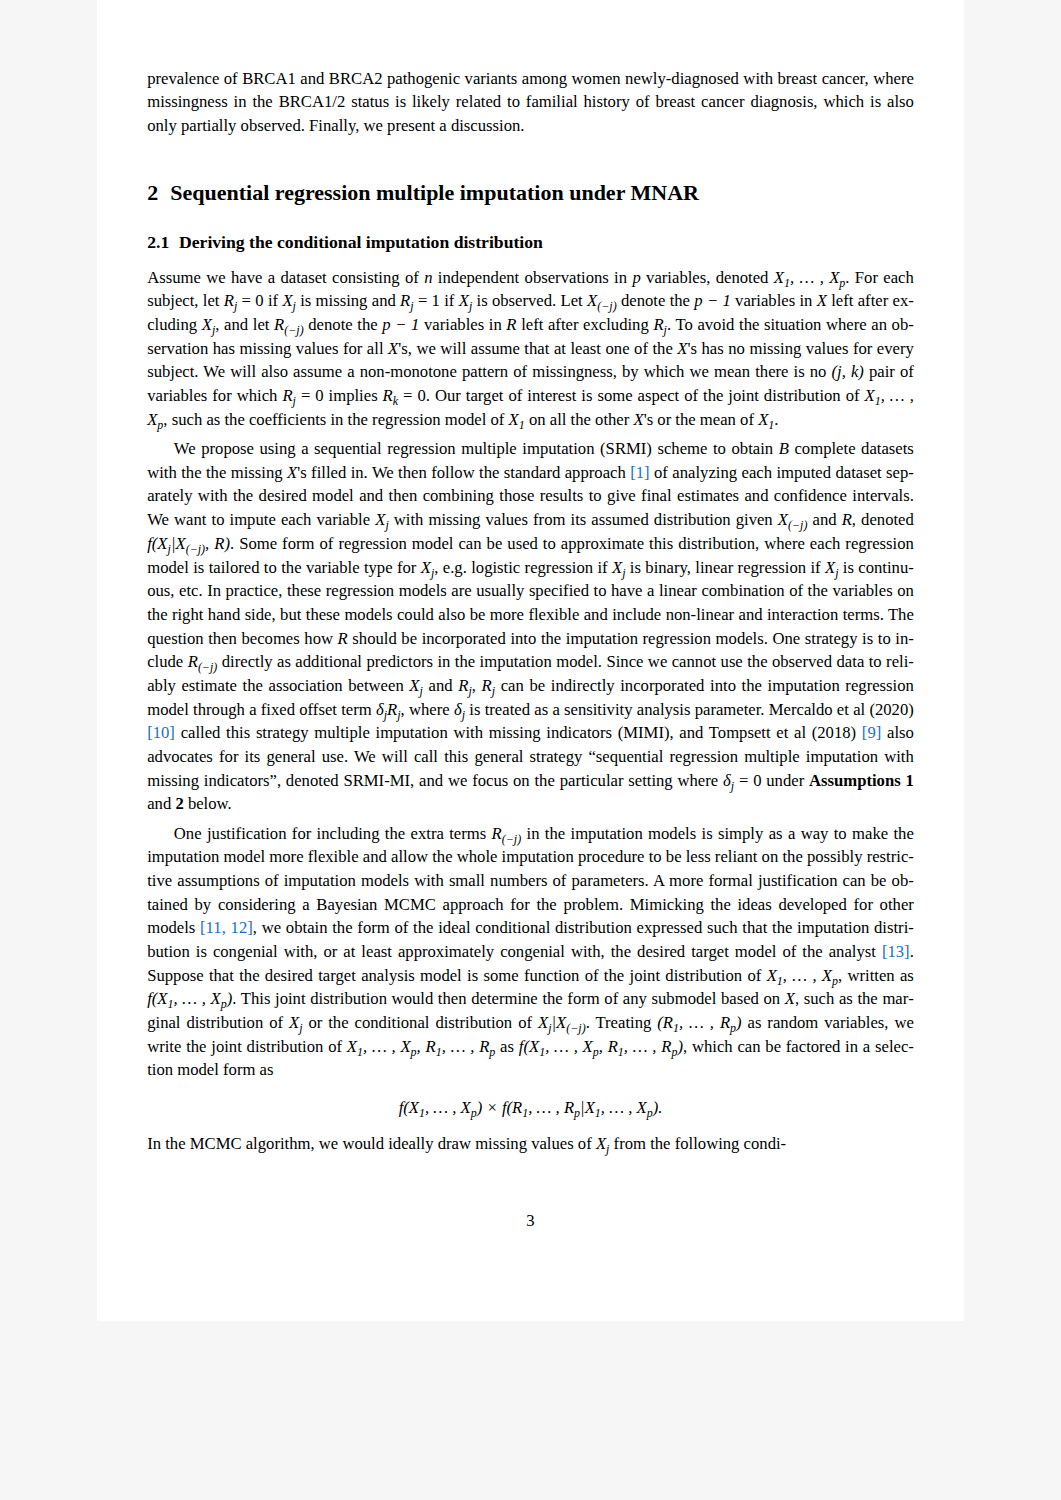prevalence of BRCA1 and BRCA2 pathogenic variants among women newly-diagnosed with breast cancer, where missingness in the BRCA1/2 status is likely related to familial history of breast cancer diagnosis, which is also only partially observed. Finally, we present a discussion.
2 Sequential regression multiple imputation under MNAR
2.1 Deriving the conditional imputation distribution
Assume we have a dataset consisting of n independent observations in p variables, denoted X1, … , Xp. For each subject, let Rj = 0 if Xj is missing and Rj = 1 if Xj is observed. Let X(−j) denote the p − 1 variables in X left after excluding Xj, and let R(−j) denote the p − 1 variables in R left after excluding Rj. To avoid the situation where an observation has missing values for all X's, we will assume that at least one of the X's has no missing values for every subject. We will also assume a non-monotone pattern of missingness, by which we mean there is no (j, k) pair of variables for which Rj = 0 implies Rk = 0. Our target of interest is some aspect of the joint distribution of X1, … , Xp, such as the coefficients in the regression model of X1 on all the other X's or the mean of X1.
We propose using a sequential regression multiple imputation (SRMI) scheme to obtain B complete datasets with the the missing X's filled in. We then follow the standard approach [1] of analyzing each imputed dataset separately with the desired model and then combining those results to give final estimates and confidence intervals. We want to impute each variable Xj with missing values from its assumed distribution given X(−j) and R, denoted f(Xj|X(−j), R). Some form of regression model can be used to approximate this distribution, where each regression model is tailored to the variable type for Xj, e.g. logistic regression if Xj is binary, linear regression if Xj is continuous, etc. In practice, these regression models are usually specified to have a linear combination of the variables on the right hand side, but these models could also be more flexible and include non-linear and interaction terms. The question then becomes how R should be incorporated into the imputation regression models. One strategy is to include R(−j) directly as additional predictors in the imputation model. Since we cannot use the observed data to reliably estimate the association between Xj and Rj, Rj can be indirectly incorporated into the imputation regression model through a fixed offset term δjRj, where δj is treated as a sensitivity analysis parameter. Mercaldo et al (2020) [10] called this strategy multiple imputation with missing indicators (MIMI), and Tompsett et al (2018) [9] also advocates for its general use. We will call this general strategy “sequential regression multiple imputation with missing indicators”, denoted SRMI-MI, and we focus on the particular setting where δj = 0 under Assumptions 1 and 2 below.
One justification for including the extra terms R(−j) in the imputation models is simply as a way to make the imputation model more flexible and allow the whole imputation procedure to be less reliant on the possibly restrictive assumptions of imputation models with small numbers of parameters. A more formal justification can be obtained by considering a Bayesian MCMC approach for the problem. Mimicking the ideas developed for other models [11, 12], we obtain the form of the ideal conditional distribution expressed such that the imputation distribution is congenial with, or at least approximately congenial with, the desired target model of the analyst [13]. Suppose that the desired target analysis model is some function of the joint distribution of X1, … , Xp, written as f(X1, … , Xp). This joint distribution would then determine the form of any submodel based on X, such as the marginal distribution of Xj or the conditional distribution of Xj|X(−j). Treating (R1, … , Rp) as random variables, we write the joint distribution of X1, … , Xp, R1, … , Rp as f(X1, … , Xp, R1, … , Rp), which can be factored in a selection model form as
f(X1, … , Xp) × f(R1, … , Rp|X1, … , Xp).
In the MCMC algorithm, we would ideally draw missing values of Xj from the following condi-
3